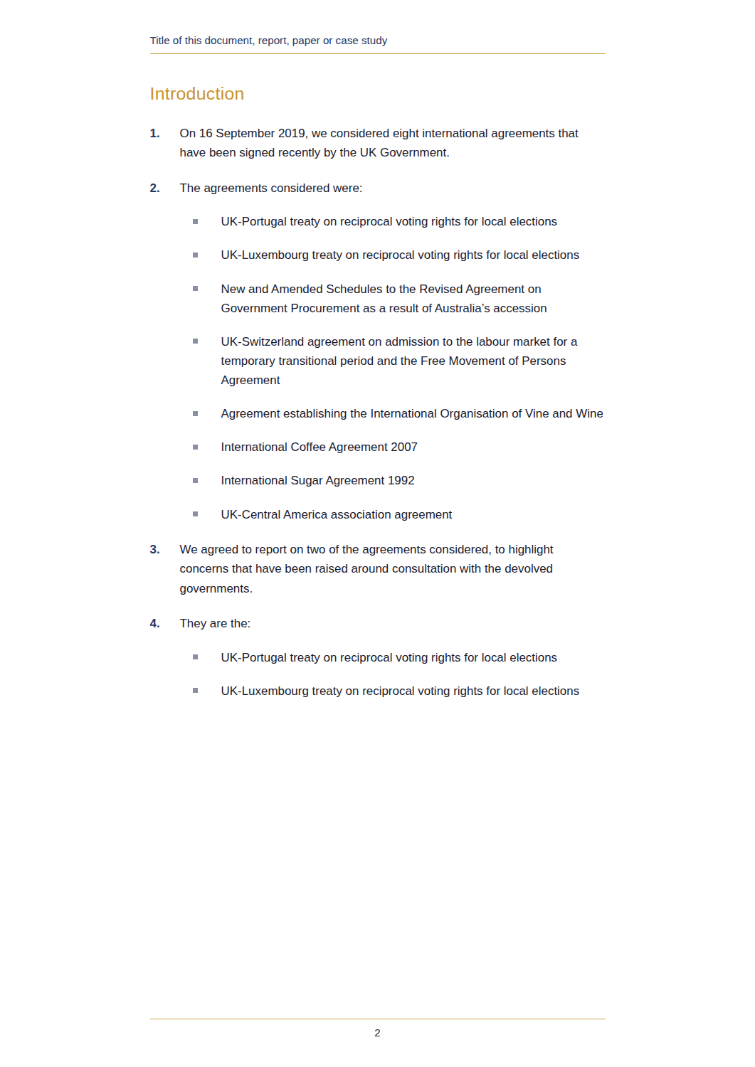Title of this document, report, paper or case study
Introduction
On 16 September 2019, we considered eight international agreements that have been signed recently by the UK Government.
The agreements considered were:
UK-Portugal treaty on reciprocal voting rights for local elections
UK-Luxembourg treaty on reciprocal voting rights for local elections
New and Amended Schedules to the Revised Agreement on Government Procurement as a result of Australia’s accession
UK-Switzerland agreement on admission to the labour market for a temporary transitional period and the Free Movement of Persons Agreement
Agreement establishing the International Organisation of Vine and Wine
International Coffee Agreement 2007
International Sugar Agreement 1992
UK-Central America association agreement
We agreed to report on two of the agreements considered, to highlight concerns that have been raised around consultation with the devolved governments.
They are the:
UK-Portugal treaty on reciprocal voting rights for local elections
UK-Luxembourg treaty on reciprocal voting rights for local elections
2